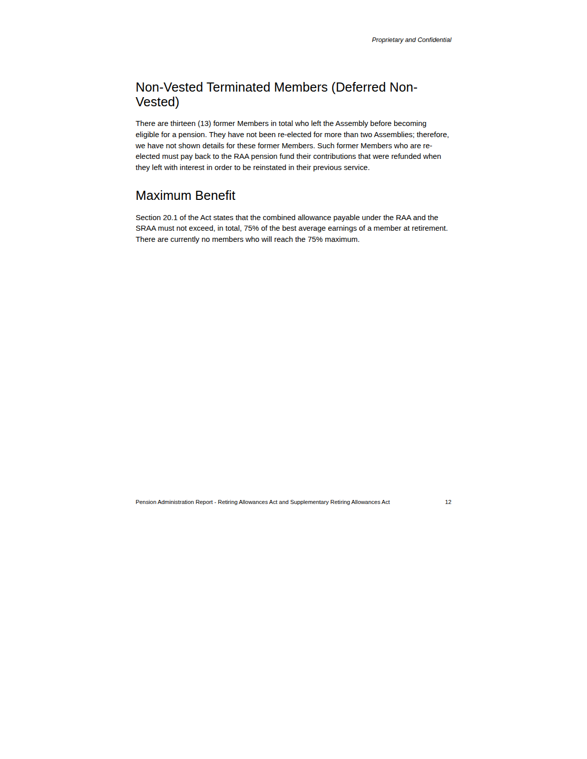Proprietary and Confidential
Non-Vested Terminated Members (Deferred Non-Vested)
There are thirteen (13) former Members in total who left the Assembly before becoming eligible for a pension. They have not been re-elected for more than two Assemblies; therefore, we have not shown details for these former Members. Such former Members who are re-elected must pay back to the RAA pension fund their contributions that were refunded when they left with interest in order to be reinstated in their previous service.
Maximum Benefit
Section 20.1 of the Act states that the combined allowance payable under the RAA and the SRAA must not exceed, in total, 75% of the best average earnings of a member at retirement. There are currently no members who will reach the 75% maximum.
Pension Administration Report - Retiring Allowances Act and Supplementary Retiring Allowances Act
12